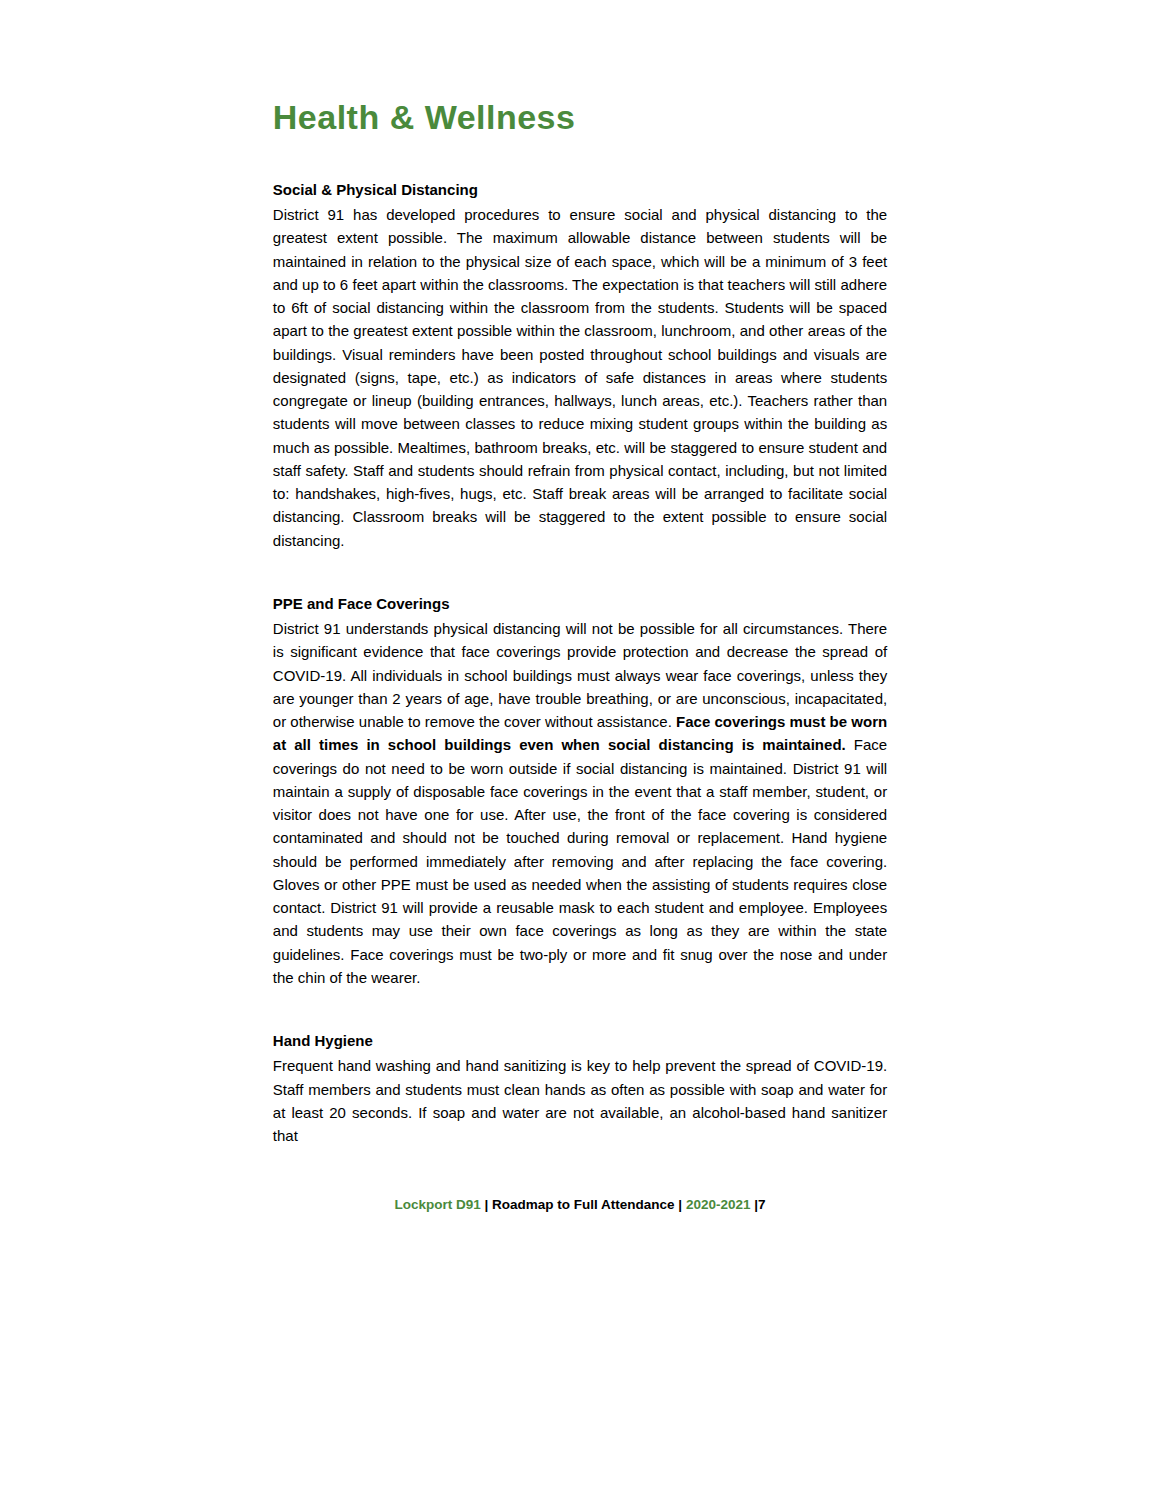Health & Wellness
Social & Physical Distancing
District 91 has developed procedures to ensure social and physical distancing to the greatest extent possible. The maximum allowable distance between students will be maintained in relation to the physical size of each space, which will be a minimum of 3 feet and up to 6 feet apart within the classrooms. The expectation is that teachers will still adhere to 6ft of social distancing within the classroom from the students. Students will be spaced apart to the greatest extent possible within the classroom, lunchroom, and other areas of the buildings. Visual reminders have been posted throughout school buildings and visuals are designated (signs, tape, etc.) as indicators of safe distances in areas where students congregate or lineup (building entrances, hallways, lunch areas, etc.). Teachers rather than students will move between classes to reduce mixing student groups within the building as much as possible. Mealtimes, bathroom breaks, etc. will be staggered to ensure student and staff safety. Staff and students should refrain from physical contact, including, but not limited to: handshakes, high-fives, hugs, etc. Staff break areas will be arranged to facilitate social distancing. Classroom breaks will be staggered to the extent possible to ensure social distancing.
PPE and Face Coverings
District 91 understands physical distancing will not be possible for all circumstances. There is significant evidence that face coverings provide protection and decrease the spread of COVID-19. All individuals in school buildings must always wear face coverings, unless they are younger than 2 years of age, have trouble breathing, or are unconscious, incapacitated, or otherwise unable to remove the cover without assistance. Face coverings must be worn at all times in school buildings even when social distancing is maintained. Face coverings do not need to be worn outside if social distancing is maintained. District 91 will maintain a supply of disposable face coverings in the event that a staff member, student, or visitor does not have one for use. After use, the front of the face covering is considered contaminated and should not be touched during removal or replacement. Hand hygiene should be performed immediately after removing and after replacing the face covering. Gloves or other PPE must be used as needed when the assisting of students requires close contact. District 91 will provide a reusable mask to each student and employee. Employees and students may use their own face coverings as long as they are within the state guidelines. Face coverings must be two-ply or more and fit snug over the nose and under the chin of the wearer.
Hand Hygiene
Frequent hand washing and hand sanitizing is key to help prevent the spread of COVID-19. Staff members and students must clean hands as often as possible with soap and water for at least 20 seconds. If soap and water are not available, an alcohol-based hand sanitizer that
Lockport D91 | Roadmap to Full Attendance | 2020-2021 |7